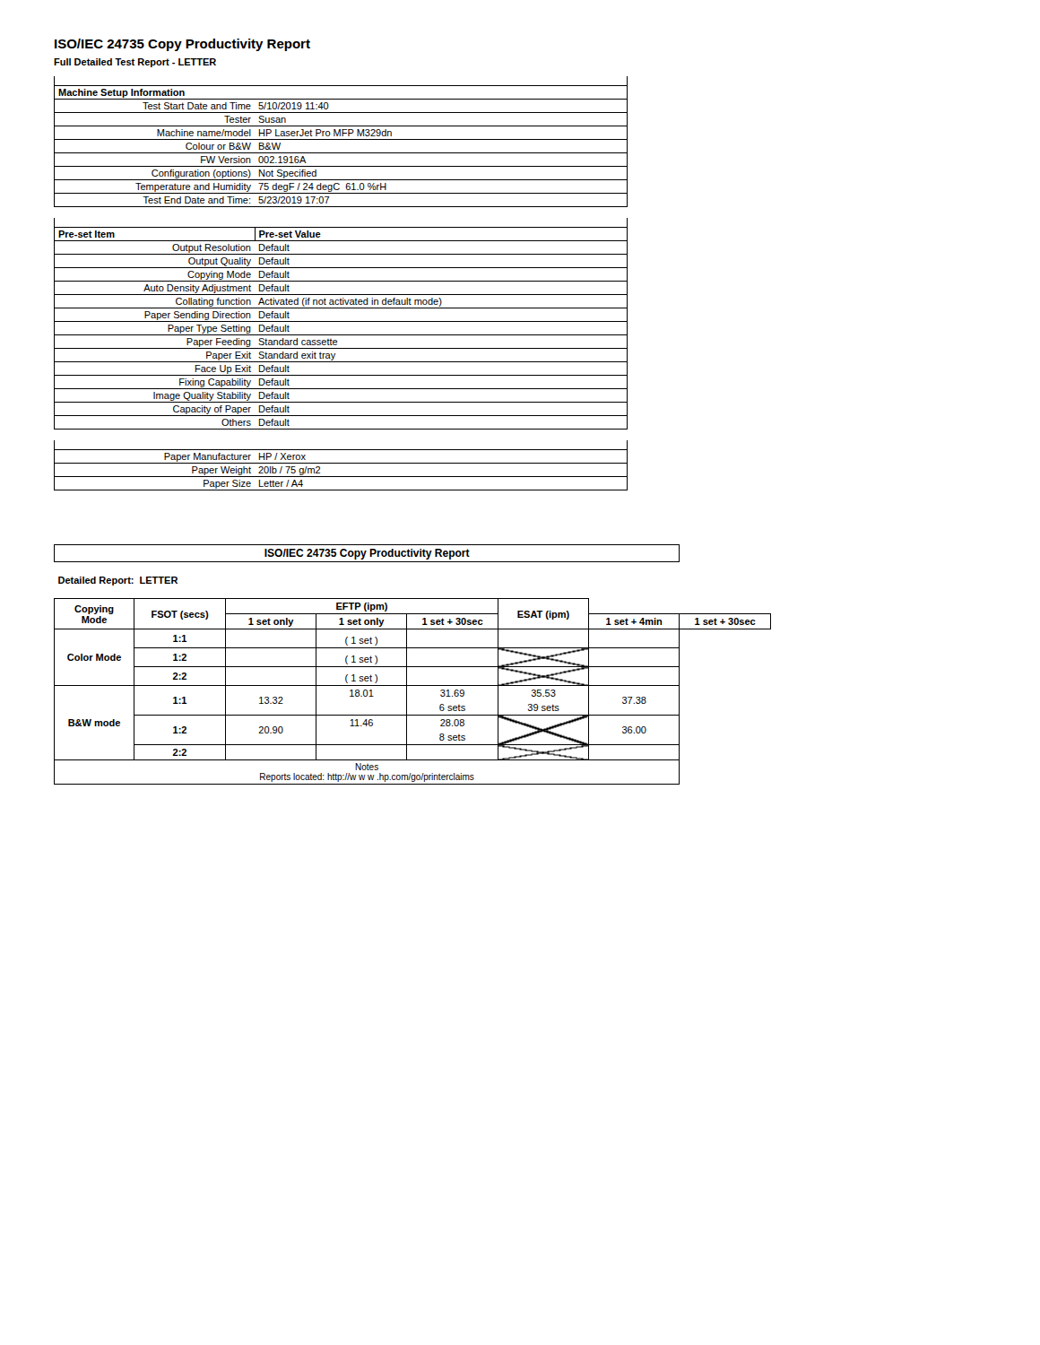ISO/IEC 24735 Copy Productivity Report
Full Detailed Test Report - LETTER
| Machine Setup Information |
| Test Start Date and Time | 5/10/2019 11:40 |
| Tester | Susan |
| Machine name/model | HP LaserJet Pro MFP M329dn |
| Colour or B&W | B&W |
| FW Version | 002.1916A |
| Configuration (options) | Not Specified |
| Temperature and Humidity | 75 degF / 24 degC 61.0 %rH |
| Test End Date and Time: | 5/23/2019 17:07 |
| Pre-set Item | Pre-set Value |
| Output Resolution | Default |
| Output Quality | Default |
| Copying Mode | Default |
| Auto Density Adjustment | Default |
| Collating function | Activated (if not activated in default mode) |
| Paper Sending Direction | Default |
| Paper Type Setting | Default |
| Paper Feeding | Standard cassette |
| Paper Exit | Standard exit tray |
| Face Up Exit | Default |
| Fixing Capability | Default |
| Image Quality Stability | Default |
| Capacity of Paper | Default |
| Others | Default |
| Paper Manufacturer | HP / Xerox |
| Paper Weight | 20lb / 75 g/m2 |
| Paper Size | Letter / A4 |
| ISO/IEC 24735 Copy Productivity Report |
| Detailed Report: LETTER | | | | |
| Copying Mode | FSOT (secs) | EFTP (ipm) | ESAT (ipm) |
| 1 set only | 1 set only | 1 set + 30sec | 1 set + 4min | 1 set + 30sec |
| Color Mode | 1:1 | | | | | |
| | ( 1 set ) | | |
| 1:2 | | | | | |
| | ( 1 set ) | |
| 2:2 | | | | | |
| | ( 1 set ) | |
| B&W mode | 1:1 | 13.32 | 18.01 | 31.69 | 35.53 | 37.38 |
| | 6 sets | 39 sets |
| 1:2 | 20.90 | 11.46 | 28.08 | | 36.00 |
| | 8 sets |
| 2:2 | | | | | |
| Notes Reports located: http://w w w .hp.com/go/printerclaims |